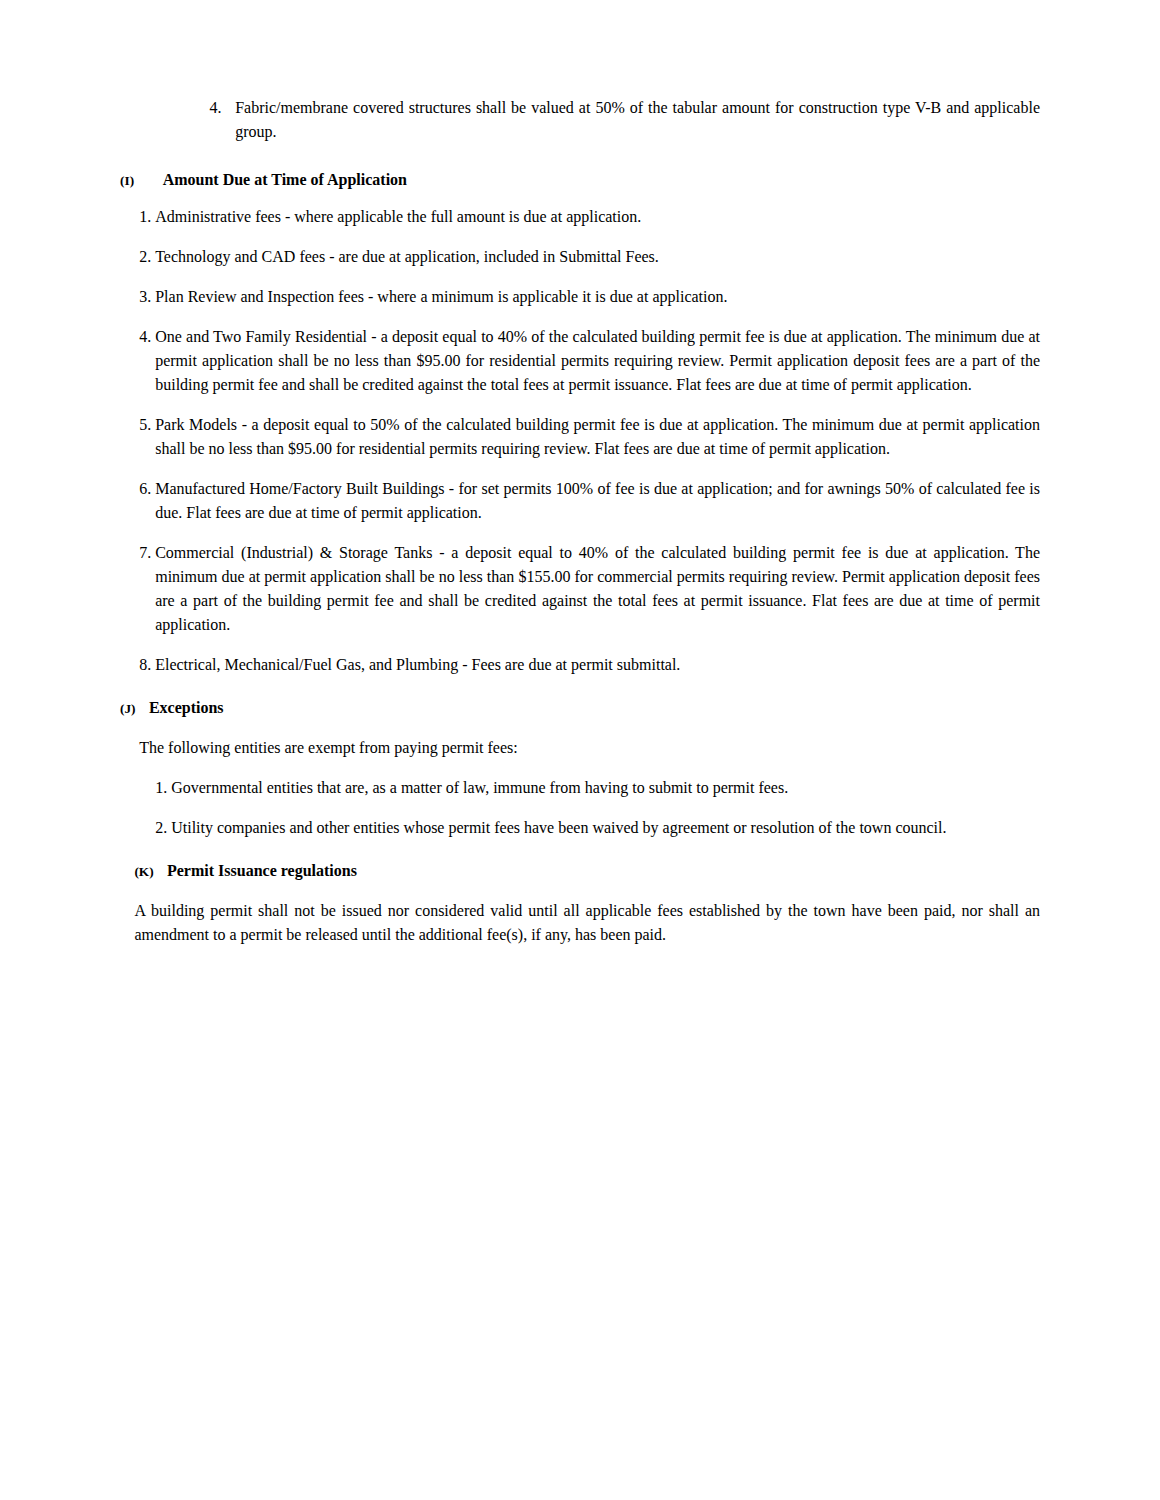4. Fabric/membrane covered structures shall be valued at 50% of the tabular amount for construction type V-B and applicable group.
(I) Amount Due at Time of Application
Administrative fees - where applicable the full amount is due at application.
Technology and CAD fees - are due at application, included in Submittal Fees.
Plan Review and Inspection fees - where a minimum is applicable it is due at application.
One and Two Family Residential - a deposit equal to 40% of the calculated building permit fee is due at application. The minimum due at permit application shall be no less than $95.00 for residential permits requiring review. Permit application deposit fees are a part of the building permit fee and shall be credited against the total fees at permit issuance. Flat fees are due at time of permit application.
Park Models - a deposit equal to 50% of the calculated building permit fee is due at application. The minimum due at permit application shall be no less than $95.00 for residential permits requiring review. Flat fees are due at time of permit application.
Manufactured Home/Factory Built Buildings - for set permits 100% of fee is due at application; and for awnings 50% of calculated fee is due. Flat fees are due at time of permit application.
Commercial (Industrial) & Storage Tanks - a deposit equal to 40% of the calculated building permit fee is due at application. The minimum due at permit application shall be no less than $155.00 for commercial permits requiring review. Permit application deposit fees are a part of the building permit fee and shall be credited against the total fees at permit issuance. Flat fees are due at time of permit application.
Electrical, Mechanical/Fuel Gas, and Plumbing - Fees are due at permit submittal.
(J) Exceptions
The following entities are exempt from paying permit fees:
Governmental entities that are, as a matter of law, immune from having to submit to permit fees.
Utility companies and other entities whose permit fees have been waived by agreement or resolution of the town council.
(K) Permit Issuance regulations
A building permit shall not be issued nor considered valid until all applicable fees established by the town have been paid, nor shall an amendment to a permit be released until the additional fee(s), if any, has been paid.